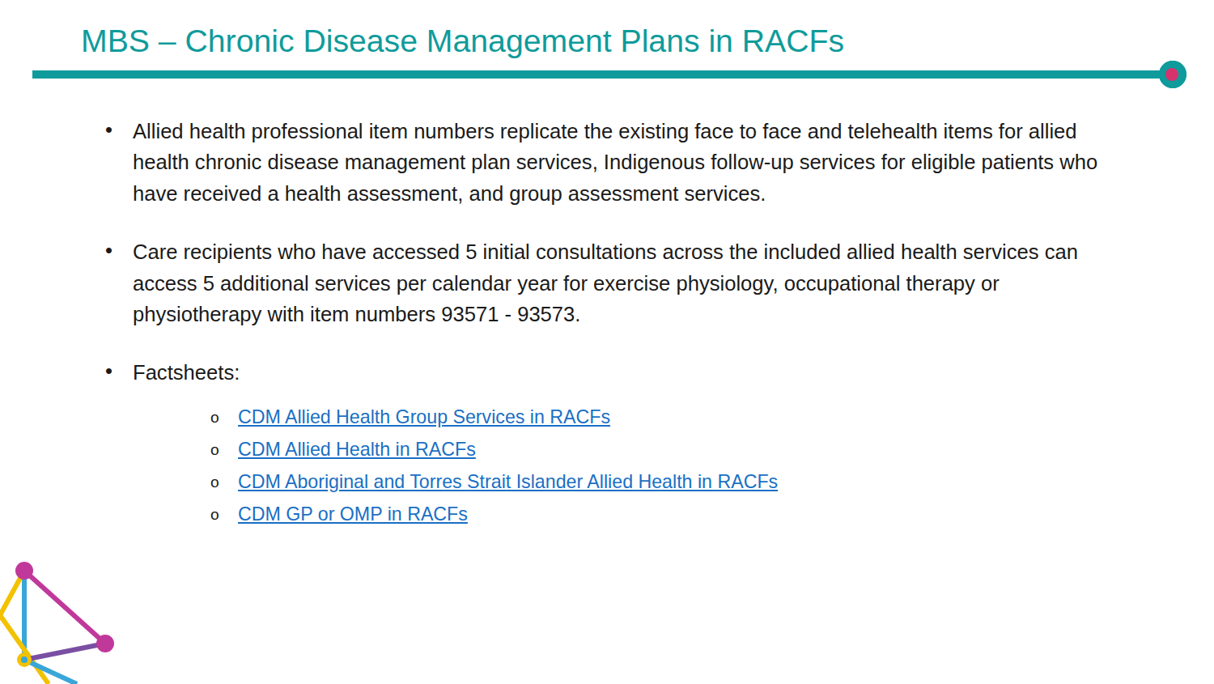MBS – Chronic Disease Management Plans in RACFs
Allied health professional item numbers replicate the existing face to face and telehealth items for allied health chronic disease management plan services, Indigenous follow-up services for eligible patients who have received a health assessment, and group assessment services.
Care recipients who have accessed 5 initial consultations across the included allied health services can access 5 additional services per calendar year for exercise physiology, occupational therapy or physiotherapy with item numbers 93571 - 93573.
Factsheets:
CDM Allied Health Group Services in RACFs
CDM Allied Health in RACFs
CDM Aboriginal and Torres Strait Islander Allied Health in RACFs
CDM GP or OMP in RACFs